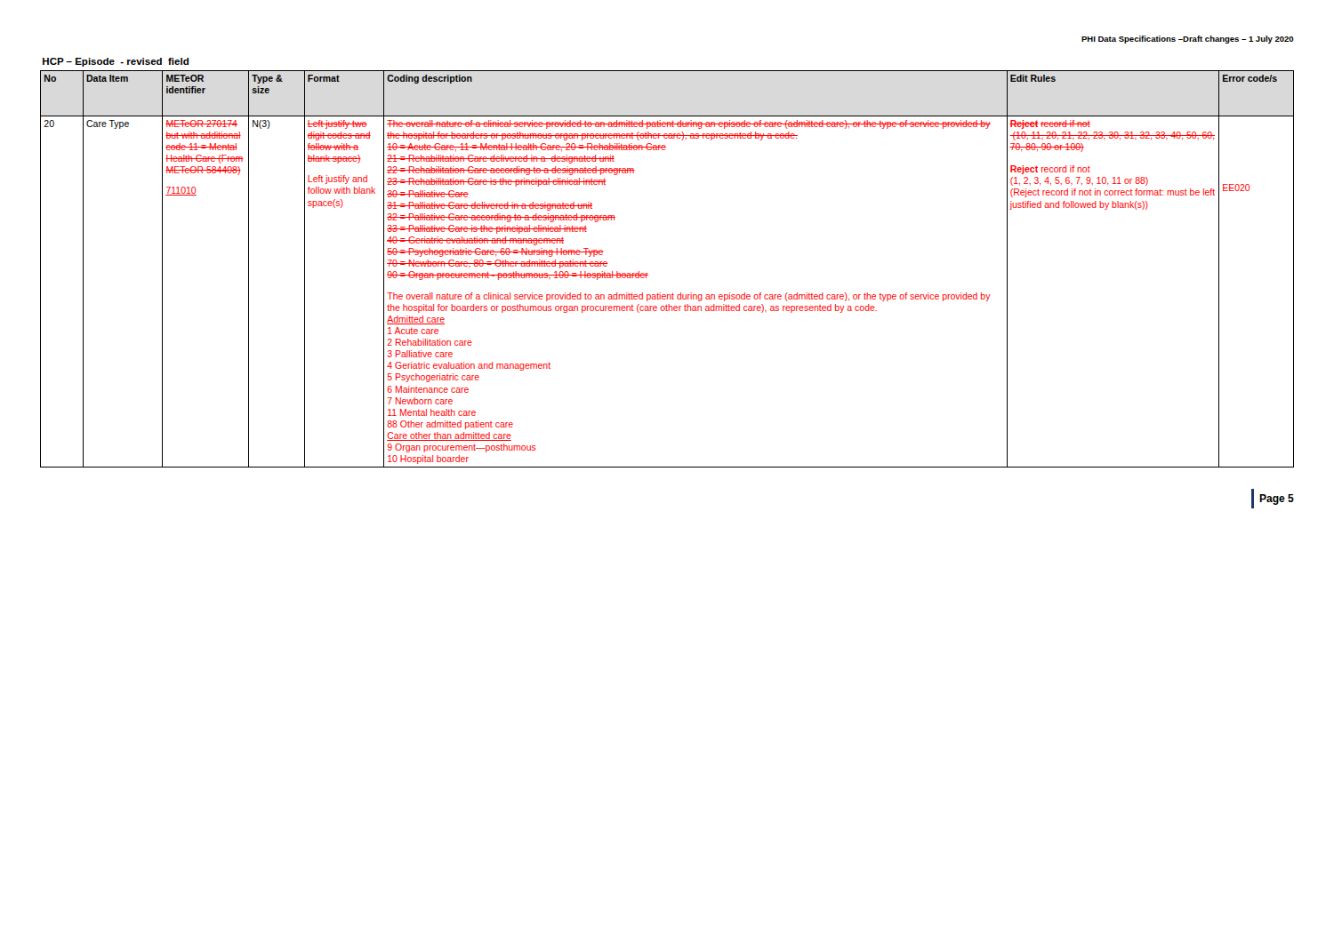PHI Data Specifications –Draft changes – 1 July 2020
HCP – Episode - revised field
| No | Data Item | METeOR identifier | Type & size | Format | Coding description | Edit Rules | Error code/s |
| --- | --- | --- | --- | --- | --- | --- | --- |
| 20 | Care Type | METeOR 270174 but with additional code 11 = Mental Health Care (From METeOR 584408) 711010 | N(3) | Left justify two digit codes and follow with a blank space) Left justify and follow with blank space(s) | The overall nature of a clinical service provided to an admitted patient during an episode of care (admitted care), or the type of service provided by the hospital for boarders or posthumous organ procurement (other care), as represented by a code. 10 = Acute Care, 11 = Mental Health Care, 20 = Rehabilitation Care 21 = Rehabilitation Care delivered in a designated unit 22 = Rehabilitation Care according to a designated program 23 = Rehabilitation Care is the principal clinical intent 30 = Palliative Care 31 = Palliative Care delivered in a designated unit 32 = Palliative Care according to a designated program 33 = Palliative Care is the principal clinical intent 40 = Geriatric evaluation and management 50 = Psychogeriatric Care, 60 = Nursing Home Type 70 = Newborn Care, 80 = Other admitted patient care 90 = Organ procurement - posthumous, 100 = Hospital boarder The overall nature of a clinical service provided to an admitted patient during an episode of care (admitted care), or the type of service provided by the hospital for boarders or posthumous organ procurement (care other than admitted care), as represented by a code. Admitted care 1 Acute care 2 Rehabilitation care 3 Palliative care 4 Geriatric evaluation and management 5 Psychogeriatric care 6 Maintenance care 7 Newborn care 11 Mental health care 88 Other admitted patient care Care other than admitted care 9 Organ procurement—posthumous 10 Hospital boarder | Reject record if not (10, 11, 20, 21, 22, 23, 30, 31, 32, 33, 40, 50, 60, 70, 80, 90 or 100) Reject record if not (1, 2, 3, 4, 5, 6, 7, 9, 10, 11 or 88) (Reject record if not in correct format: must be left justified and followed by blank(s)) | EE020 |
Page 5